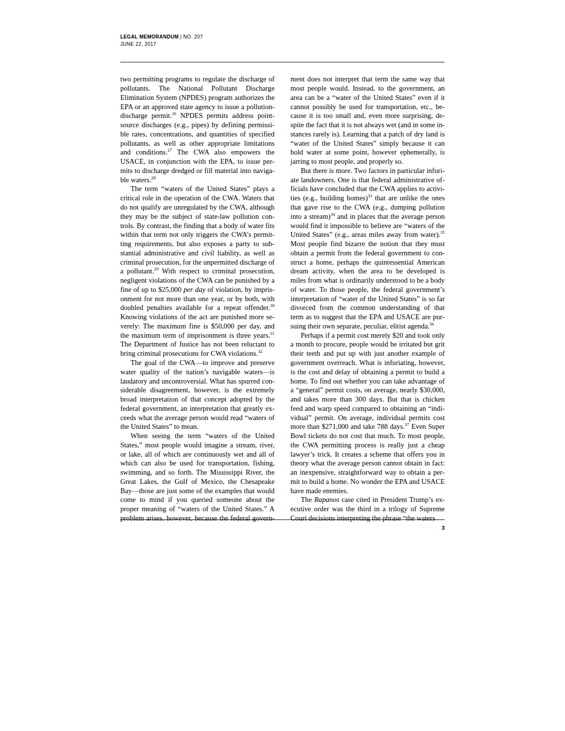LEGAL MEMORANDUM | NO. 207
JUNE 22, 2017
two permitting programs to regulate the discharge of pollutants. The National Pollutant Discharge Elimination System (NPDES) program authorizes the EPA or an approved state agency to issue a pollution-discharge permit.26 NPDES permits address point-source discharges (e.g., pipes) by defining permissible rates, concentrations, and quantities of specified pollutants, as well as other appropriate limitations and conditions.27 The CWA also empowers the USACE, in conjunction with the EPA, to issue permits to discharge dredged or fill material into navigable waters.28
The term “waters of the United States” plays a critical role in the operation of the CWA. Waters that do not qualify are unregulated by the CWA, although they may be the subject of state-law pollution controls. By contrast, the finding that a body of water fits within that term not only triggers the CWA’s permitting requirements, but also exposes a party to substantial administrative and civil liability, as well as criminal prosecution, for the unpermitted discharge of a pollutant.29 With respect to criminal prosecution, negligent violations of the CWA can be punished by a fine of up to $25,000 per day of violation, by imprisonment for not more than one year, or by both, with doubled penalties available for a repeat offender.30 Knowing violations of the act are punished more severely: The maximum fine is $50,000 per day, and the maximum term of imprisonment is three years.31 The Department of Justice has not been reluctant to bring criminal prosecutions for CWA violations.32
The goal of the CWA—to improve and preserve water quality of the nation’s navigable waters—is laudatory and uncontroversial. What has spurred considerable disagreement, however, is the extremely broad interpretation of that concept adopted by the federal government, an interpretation that greatly exceeds what the average person would read “waters of the United States” to mean.
When seeing the term “waters of the United States,” most people would imagine a stream, river, or lake, all of which are continuously wet and all of which can also be used for transportation, fishing, swimming, and so forth. The Mississippi River, the Great Lakes, the Gulf of Mexico, the Chesapeake Bay—those are just some of the examples that would come to mind if you queried someone about the proper meaning of “waters of the United States.” A problem arises, however, because the federal government does not interpret that term the same way that most people would. Instead, to the government, an area can be a “water of the United States” even if it cannot possibly be used for transportation, etc., because it is too small and, even more surprising, despite the fact that it is not always wet (and in some instances rarely is). Learning that a patch of dry land is “water of the United States” simply because it can hold water at some point, however ephemerally, is jarring to most people, and properly so.
But there is more. Two factors in particular infuriate landowners. One is that federal administrative officials have concluded that the CWA applies to activities (e.g., building homes)33 that are unlike the ones that gave rise to the CWA (e.g., dumping pollution into a stream)34 and in places that the average person would find it impossible to believe are “waters of the United States” (e.g., areas miles away from water).35 Most people find bizarre the notion that they must obtain a permit from the federal government to construct a home, perhaps the quintessential American dream activity, when the area to be developed is miles from what is ordinarily understood to be a body of water. To those people, the federal government’s interpretation of “water of the United States” is so far divorced from the common understanding of that term as to suggest that the EPA and USACE are pursuing their own separate, peculiar, elitist agenda.36
Perhaps if a permit cost merely $20 and took only a month to procure, people would be irritated but grit their teeth and put up with just another example of government overreach. What is infuriating, however, is the cost and delay of obtaining a permit to build a home. To find out whether you can take advantage of a “general” permit costs, on average, nearly $30,000, and takes more than 300 days. But that is chicken feed and warp speed compared to obtaining an “individual” permit. On average, individual permits cost more than $271,000 and take 788 days.37 Even Super Bowl tickets do not cost that much. To most people, the CWA permitting process is really just a cheap lawyer’s trick. It creates a scheme that offers you in theory what the average person cannot obtain in fact: an inexpensive, straightforward way to obtain a permit to build a home. No wonder the EPA and USACE have made enemies.
The Rapanos case cited in President Trump’s executive order was the third in a trilogy of Supreme Court decisions interpreting the phrase “the waters
3